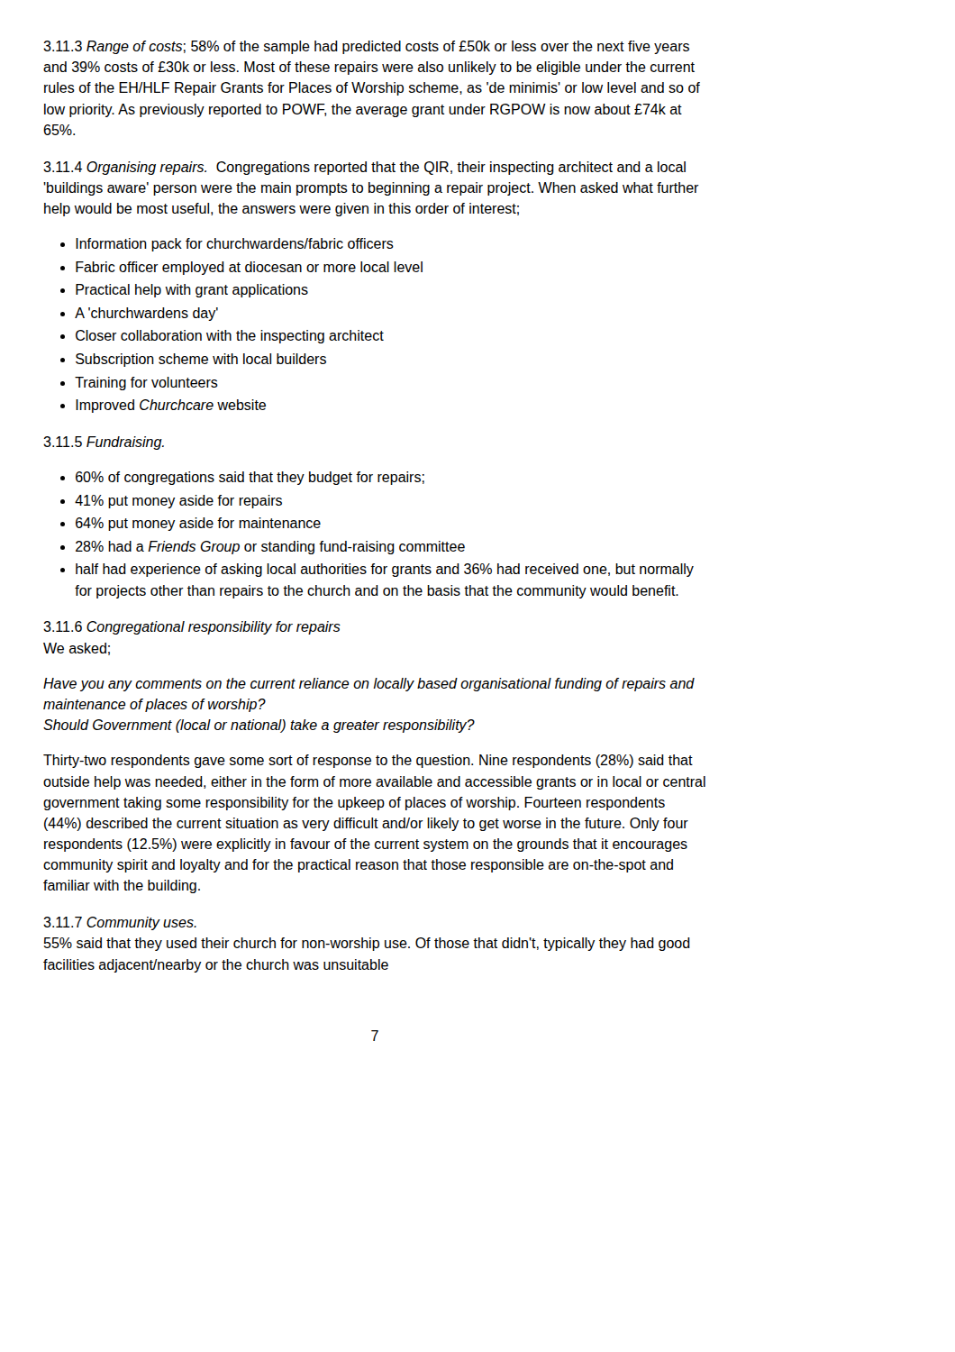3.11.3 Range of costs; 58% of the sample had predicted costs of £50k or less over the next five years and 39% costs of £30k or less. Most of these repairs were also unlikely to be eligible under the current rules of the EH/HLF Repair Grants for Places of Worship scheme, as 'de minimis' or low level and so of low priority. As previously reported to POWF, the average grant under RGPOW is now about £74k at 65%.
3.11.4 Organising repairs. Congregations reported that the QIR, their inspecting architect and a local 'buildings aware' person were the main prompts to beginning a repair project. When asked what further help would be most useful, the answers were given in this order of interest;
Information pack for churchwardens/fabric officers
Fabric officer employed at diocesan or more local level
Practical help with grant applications
A 'churchwardens day'
Closer collaboration with the inspecting architect
Subscription scheme with local builders
Training for volunteers
Improved Churchcare website
3.11.5 Fundraising.
60% of congregations said that they budget for repairs;
41% put money aside for repairs
64% put money aside for maintenance
28% had a Friends Group or standing fund-raising committee
half had experience of asking local authorities for grants and 36% had received one, but normally for projects other than repairs to the church and on the basis that the community would benefit.
3.11.6 Congregational responsibility for repairs
We asked;
Have you any comments on the current reliance on locally based organisational funding of repairs and maintenance of places of worship?
Should Government (local or national) take a greater responsibility?
Thirty-two respondents gave some sort of response to the question. Nine respondents (28%) said that outside help was needed, either in the form of more available and accessible grants or in local or central government taking some responsibility for the upkeep of places of worship. Fourteen respondents (44%) described the current situation as very difficult and/or likely to get worse in the future. Only four respondents (12.5%) were explicitly in favour of the current system on the grounds that it encourages community spirit and loyalty and for the practical reason that those responsible are on-the-spot and familiar with the building.
3.11.7 Community uses.
55% said that they used their church for non-worship use. Of those that didn't, typically they had good facilities adjacent/nearby or the church was unsuitable
7